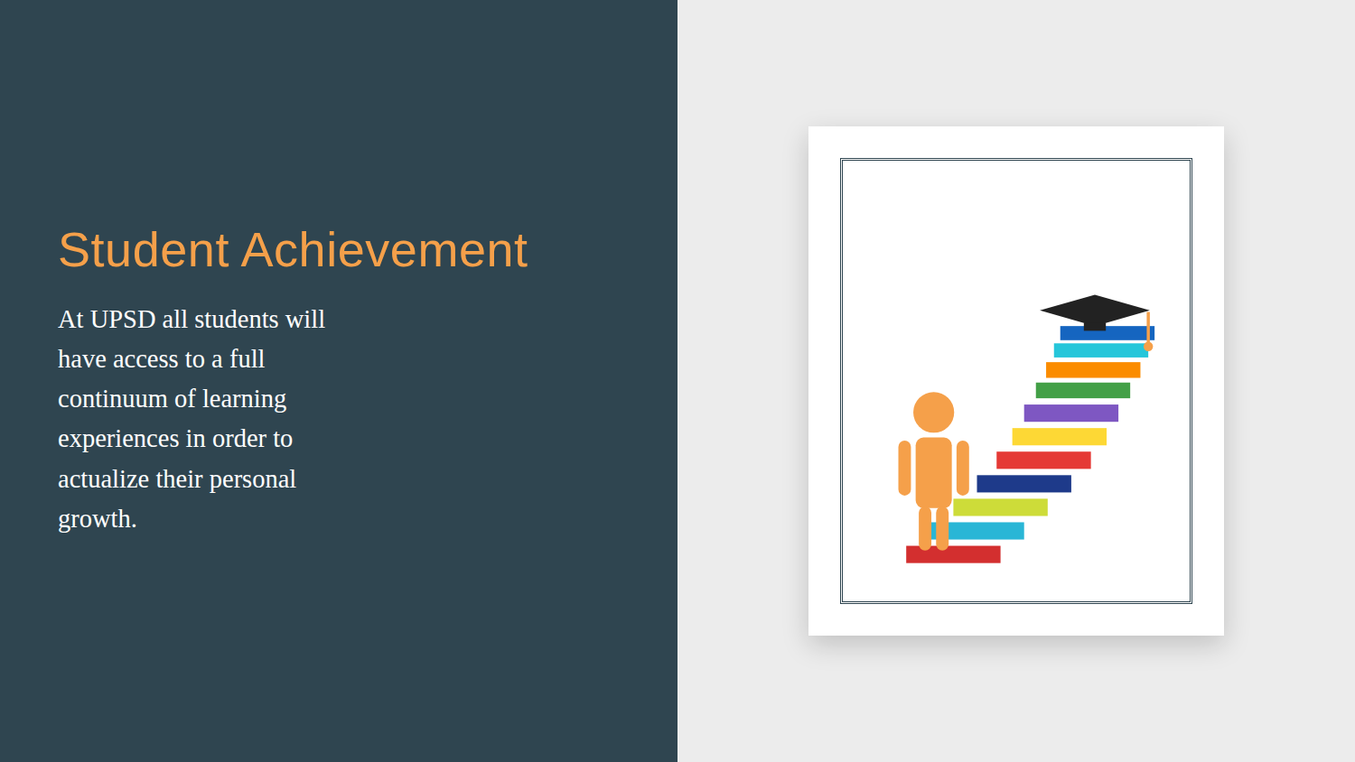Student Achievement
At UPSD all students will have access to a full continuum of learning experiences in order to actualize their personal growth.